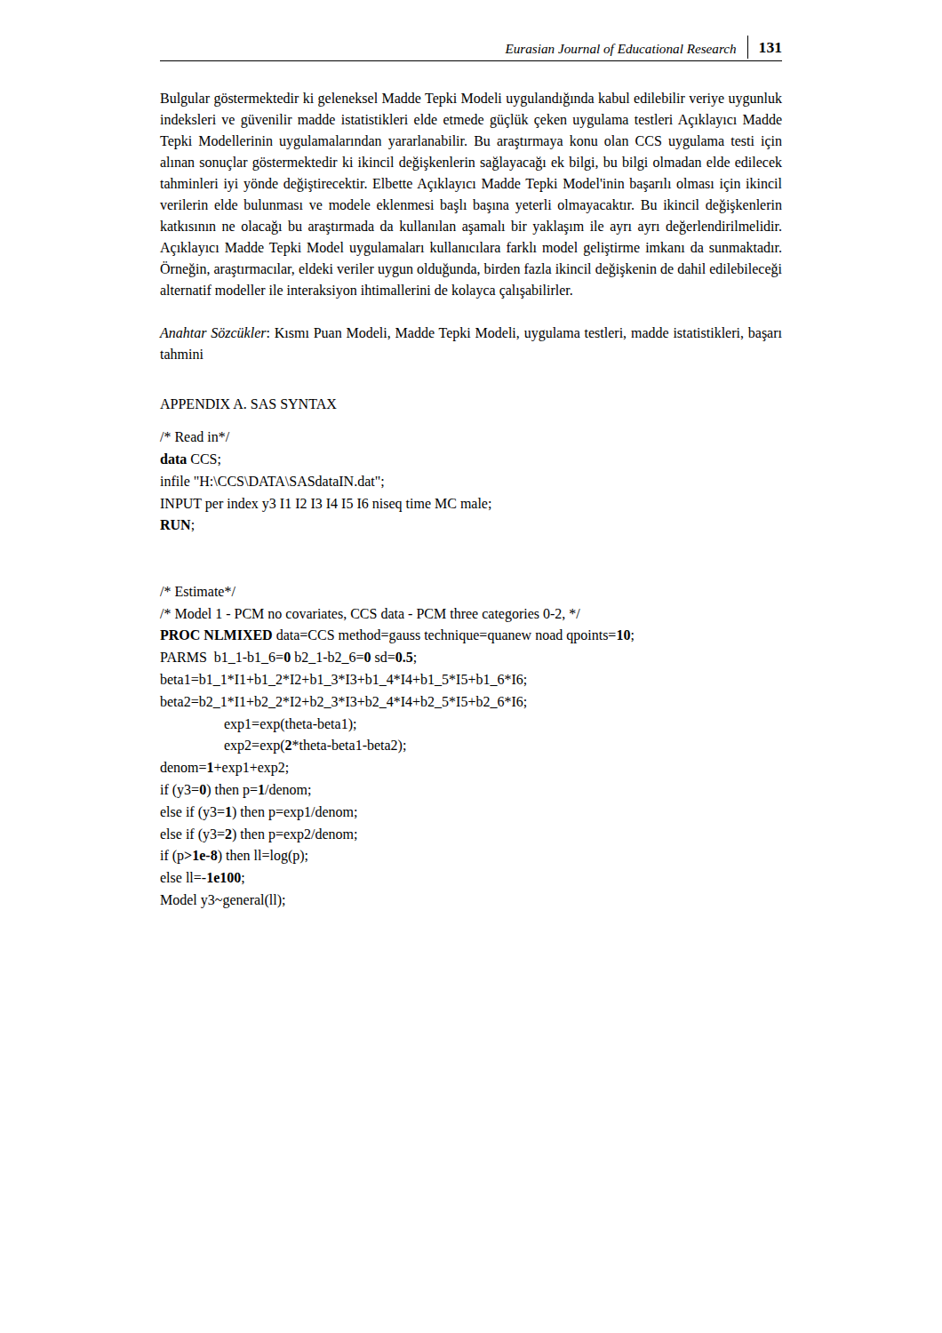Eurasian Journal of Educational Research 131
Bulgular göstermektedir ki geleneksel Madde Tepki Modeli uygulandığında kabul edilebilir veriye uygunluk indeksleri ve güvenilir madde istatistikleri elde etmede güçlük çeken uygulama testleri Açıklayıcı Madde Tepki Modellerinin uygulamalarından yararlanabilir. Bu araştırmaya konu olan CCS uygulama testi için alınan sonuçlar göstermektedir ki ikincil değişkenlerin sağlayacağı ek bilgi, bu bilgi olmadan elde edilecek tahminleri iyi yönde değiştirecektir. Elbette Açıklayıcı Madde Tepki Model'inin başarılı olması için ikincil verilerin elde bulunması ve modele eklenmesi başlı başına yeterli olmayacaktır. Bu ikincil değişkenlerin katkısının ne olacağı bu araştırmada da kullanılan aşamalı bir yaklaşım ile ayrı ayrı değerlendirilmelidir. Açıklayıcı Madde Tepki Model uygulamaları kullanıcılara farklı model geliştirme imkanı da sunmaktadır. Örneğin, araştırmacılar, eldeki veriler uygun olduğunda, birden fazla ikincil değişkenin de dahil edilebileceği alternatif modeller ile interaksiyon ihtimallerini de kolayca çalışabilirler.
Anahtar Sözcükler: Kısmı Puan Modeli, Madde Tepki Modeli, uygulama testleri, madde istatistikleri, başarı tahmini
APPENDIX A. SAS SYNTAX
/* Read in*/
data CCS;
infile "H:\CCS\DATA\SASdataIN.dat";
INPUT per index y3 I1 I2 I3 I4 I5 I6 niseq time MC male;
RUN;


/* Estimate*/
/* Model 1 - PCM no covariates, CCS data - PCM three categories 0-2, */
PROC NLMIXED data=CCS method=gauss technique=quanew noad qpoints=10;
PARMS  b1_1-b1_6=0 b2_1-b2_6=0 sd=0.5;
beta1=b1_1*I1+b1_2*I2+b1_3*I3+b1_4*I4+b1_5*I5+b1_6*I6;
beta2=b2_1*I1+b2_2*I2+b2_3*I3+b2_4*I4+b2_5*I5+b2_6*I6;
 exp1=exp(theta-beta1);
 exp2=exp(2*theta-beta1-beta2);
denom=1+exp1+exp2;
if (y3=0) then p=1/denom;
else if (y3=1) then p=exp1/denom;
else if (y3=2) then p=exp2/denom;
if (p>1e-8) then ll=log(p);
else ll=-1e100;
Model y3~general(ll);